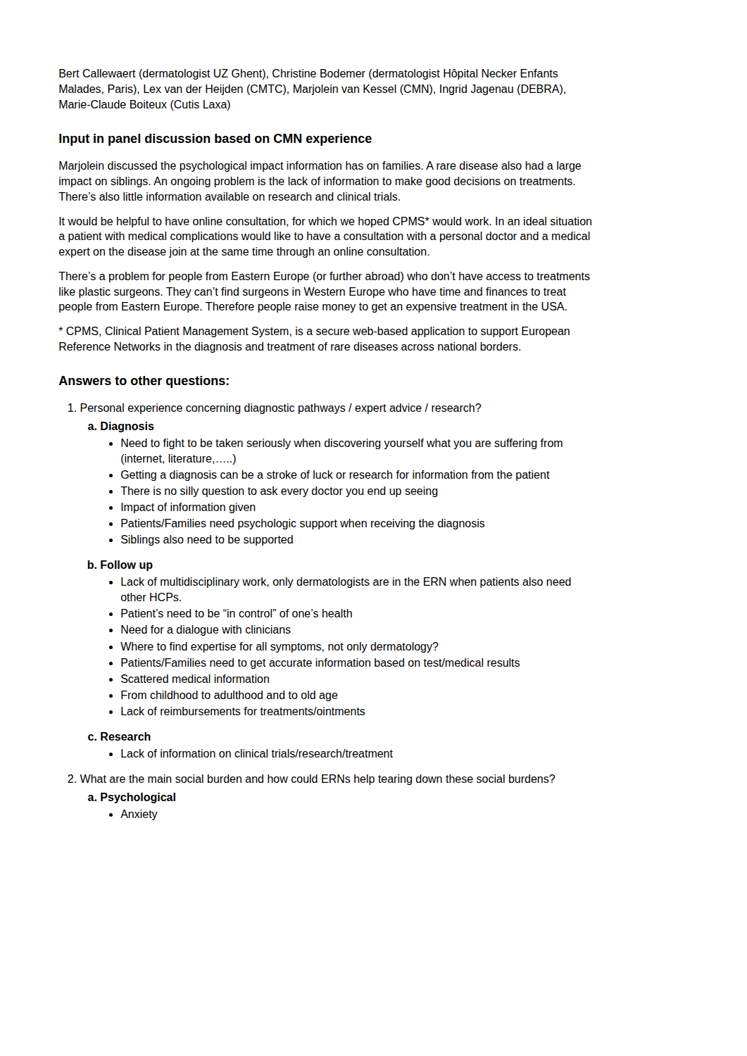Bert Callewaert (dermatologist UZ Ghent), Christine Bodemer (dermatologist Hôpital Necker Enfants Malades, Paris), Lex van der Heijden (CMTC), Marjolein van Kessel (CMN), Ingrid Jagenau (DEBRA), Marie-Claude Boiteux (Cutis Laxa)
Input in panel discussion based on CMN experience
Marjolein discussed the psychological impact information has on families. A rare disease also had a large impact on siblings. An ongoing problem is the lack of information to make good decisions on treatments. There’s also little information available on research and clinical trials.
It would be helpful to have online consultation, for which we hoped CPMS* would work. In an ideal situation a patient with medical complications would like to have a consultation with a personal doctor and a medical expert on the disease join at the same time through an online consultation.
There’s a problem for people from Eastern Europe (or further abroad) who don’t have access to treatments like plastic surgeons. They can’t find surgeons in Western Europe who have time and finances to treat people from Eastern Europe. Therefore people raise money to get an expensive treatment in the USA.
* CPMS, Clinical Patient Management System, is a secure web-based application to support European Reference Networks in the diagnosis and treatment of rare diseases across national borders.
Answers to other questions:
Personal experience concerning diagnostic pathways / expert advice / research?
Diagnosis
Need to fight to be taken seriously when discovering yourself what you are suffering from (internet, literature,…..)
Getting a diagnosis can be a stroke of luck or research for information from the patient
There is no silly question to ask every doctor you end up seeing
Impact of information given
Patients/Families need psychologic support when receiving the diagnosis
Siblings also need to be supported
Follow up
Lack of multidisciplinary work, only dermatologists are in the ERN when patients also need other HCPs.
Patient’s need to be “in control” of one’s health
Need for a dialogue with clinicians
Where to find expertise for all symptoms, not only dermatology?
Patients/Families need to get accurate information based on test/medical results
Scattered medical information
From childhood to adulthood and to old age
Lack of reimbursements for treatments/ointments
Research
Lack of information on clinical trials/research/treatment
What are the main social burden and how could ERNs help tearing down these social burdens?
Psychological
Anxiety